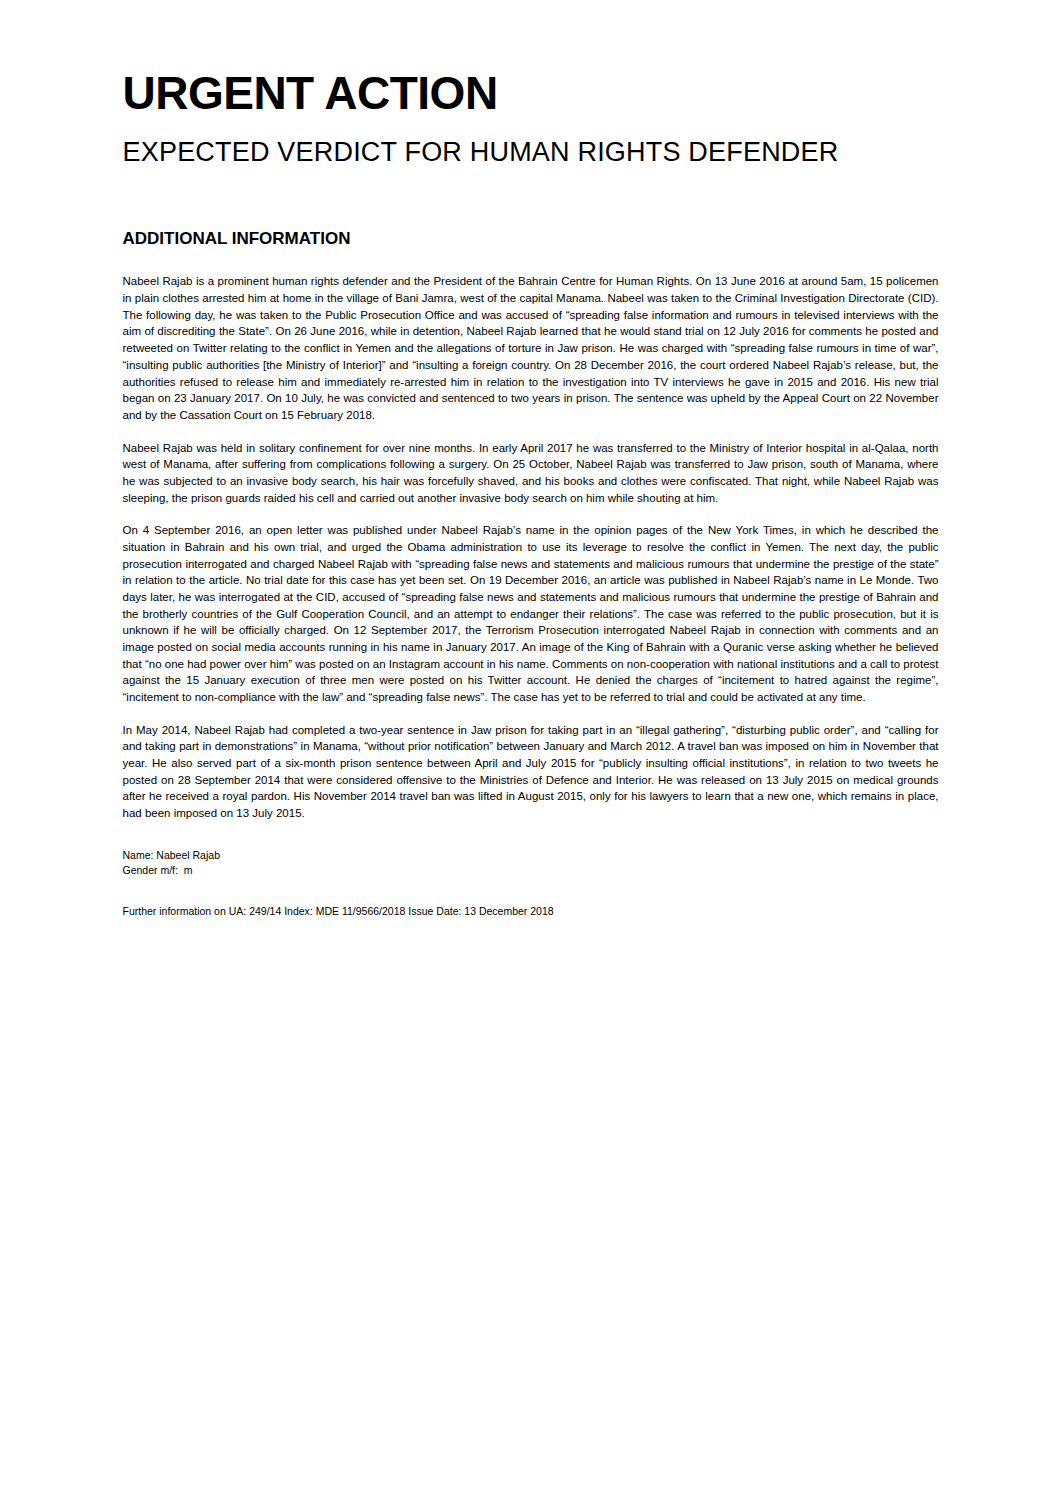URGENT ACTION
EXPECTED VERDICT FOR HUMAN RIGHTS DEFENDER
ADDITIONAL INFORMATION
Nabeel Rajab is a prominent human rights defender and the President of the Bahrain Centre for Human Rights. On 13 June 2016 at around 5am, 15 policemen in plain clothes arrested him at home in the village of Bani Jamra, west of the capital Manama. Nabeel was taken to the Criminal Investigation Directorate (CID). The following day, he was taken to the Public Prosecution Office and was accused of “spreading false information and rumours in televised interviews with the aim of discrediting the State”. On 26 June 2016, while in detention, Nabeel Rajab learned that he would stand trial on 12 July 2016 for comments he posted and retweeted on Twitter relating to the conflict in Yemen and the allegations of torture in Jaw prison. He was charged with “spreading false rumours in time of war”, “insulting public authorities [the Ministry of Interior]” and “insulting a foreign country. On 28 December 2016, the court ordered Nabeel Rajab’s release, but, the authorities refused to release him and immediately re-arrested him in relation to the investigation into TV interviews he gave in 2015 and 2016. His new trial began on 23 January 2017. On 10 July, he was convicted and sentenced to two years in prison. The sentence was upheld by the Appeal Court on 22 November and by the Cassation Court on 15 February 2018.
Nabeel Rajab was held in solitary confinement for over nine months. In early April 2017 he was transferred to the Ministry of Interior hospital in al-Qalaa, north west of Manama, after suffering from complications following a surgery. On 25 October, Nabeel Rajab was transferred to Jaw prison, south of Manama, where he was subjected to an invasive body search, his hair was forcefully shaved, and his books and clothes were confiscated. That night, while Nabeel Rajab was sleeping, the prison guards raided his cell and carried out another invasive body search on him while shouting at him.
On 4 September 2016, an open letter was published under Nabeel Rajab’s name in the opinion pages of the New York Times, in which he described the situation in Bahrain and his own trial, and urged the Obama administration to use its leverage to resolve the conflict in Yemen. The next day, the public prosecution interrogated and charged Nabeel Rajab with “spreading false news and statements and malicious rumours that undermine the prestige of the state” in relation to the article. No trial date for this case has yet been set. On 19 December 2016, an article was published in Nabeel Rajab’s name in Le Monde. Two days later, he was interrogated at the CID, accused of “spreading false news and statements and malicious rumours that undermine the prestige of Bahrain and the brotherly countries of the Gulf Cooperation Council, and an attempt to endanger their relations”. The case was referred to the public prosecution, but it is unknown if he will be officially charged. On 12 September 2017, the Terrorism Prosecution interrogated Nabeel Rajab in connection with comments and an image posted on social media accounts running in his name in January 2017. An image of the King of Bahrain with a Quranic verse asking whether he believed that “no one had power over him” was posted on an Instagram account in his name. Comments on non-cooperation with national institutions and a call to protest against the 15 January execution of three men were posted on his Twitter account. He denied the charges of “incitement to hatred against the regime”, “incitement to non-compliance with the law” and “spreading false news”. The case has yet to be referred to trial and could be activated at any time.
In May 2014, Nabeel Rajab had completed a two-year sentence in Jaw prison for taking part in an “illegal gathering”, “disturbing public order”, and “calling for and taking part in demonstrations” in Manama, “without prior notification” between January and March 2012. A travel ban was imposed on him in November that year. He also served part of a six-month prison sentence between April and July 2015 for “publicly insulting official institutions”, in relation to two tweets he posted on 28 September 2014 that were considered offensive to the Ministries of Defence and Interior. He was released on 13 July 2015 on medical grounds after he received a royal pardon. His November 2014 travel ban was lifted in August 2015, only for his lawyers to learn that a new one, which remains in place, had been imposed on 13 July 2015.
Name: Nabeel Rajab
Gender m/f: m
Further information on UA: 249/14 Index: MDE 11/9566/2018 Issue Date: 13 December 2018